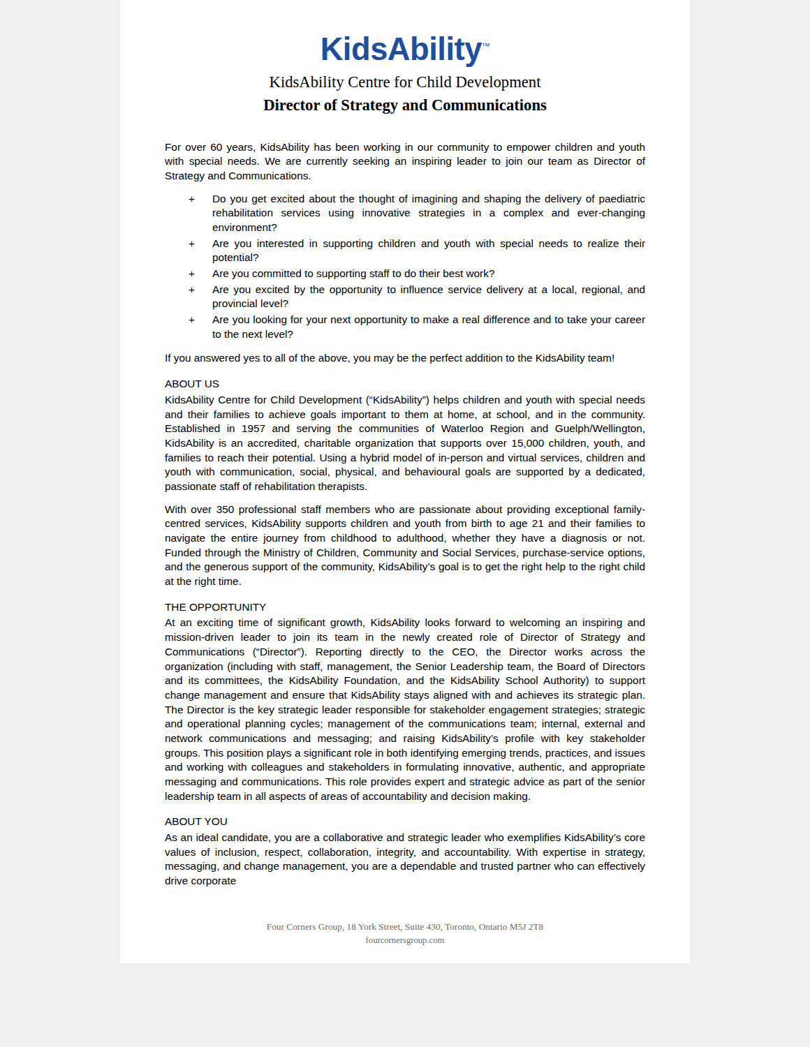KidsAbility™
KidsAbility Centre for Child Development
Director of Strategy and Communications
For over 60 years, KidsAbility has been working in our community to empower children and youth with special needs. We are currently seeking an inspiring leader to join our team as Director of Strategy and Communications.
Do you get excited about the thought of imagining and shaping the delivery of paediatric rehabilitation services using innovative strategies in a complex and ever-changing environment?
Are you interested in supporting children and youth with special needs to realize their potential?
Are you committed to supporting staff to do their best work?
Are you excited by the opportunity to influence service delivery at a local, regional, and provincial level?
Are you looking for your next opportunity to make a real difference and to take your career to the next level?
If you answered yes to all of the above, you may be the perfect addition to the KidsAbility team!
About Us
KidsAbility Centre for Child Development (“KidsAbility”) helps children and youth with special needs and their families to achieve goals important to them at home, at school, and in the community. Established in 1957 and serving the communities of Waterloo Region and Guelph/Wellington, KidsAbility is an accredited, charitable organization that supports over 15,000 children, youth, and families to reach their potential. Using a hybrid model of in-person and virtual services, children and youth with communication, social, physical, and behavioural goals are supported by a dedicated, passionate staff of rehabilitation therapists.
With over 350 professional staff members who are passionate about providing exceptional family-centred services, KidsAbility supports children and youth from birth to age 21 and their families to navigate the entire journey from childhood to adulthood, whether they have a diagnosis or not. Funded through the Ministry of Children, Community and Social Services, purchase-service options, and the generous support of the community, KidsAbility’s goal is to get the right help to the right child at the right time.
The Opportunity
At an exciting time of significant growth, KidsAbility looks forward to welcoming an inspiring and mission-driven leader to join its team in the newly created role of Director of Strategy and Communications (“Director”). Reporting directly to the CEO, the Director works across the organization (including with staff, management, the Senior Leadership team, the Board of Directors and its committees, the KidsAbility Foundation, and the KidsAbility School Authority) to support change management and ensure that KidsAbility stays aligned with and achieves its strategic plan. The Director is the key strategic leader responsible for stakeholder engagement strategies; strategic and operational planning cycles; management of the communications team; internal, external and network communications and messaging; and raising KidsAbility’s profile with key stakeholder groups. This position plays a significant role in both identifying emerging trends, practices, and issues and working with colleagues and stakeholders in formulating innovative, authentic, and appropriate messaging and communications. This role provides expert and strategic advice as part of the senior leadership team in all aspects of areas of accountability and decision making.
About You
As an ideal candidate, you are a collaborative and strategic leader who exemplifies KidsAbility’s core values of inclusion, respect, collaboration, integrity, and accountability. With expertise in strategy, messaging, and change management, you are a dependable and trusted partner who can effectively drive corporate
Four Corners Group, 18 York Street, Suite 430, Toronto, Ontario M5J 2T8
fourcornersgroup.com